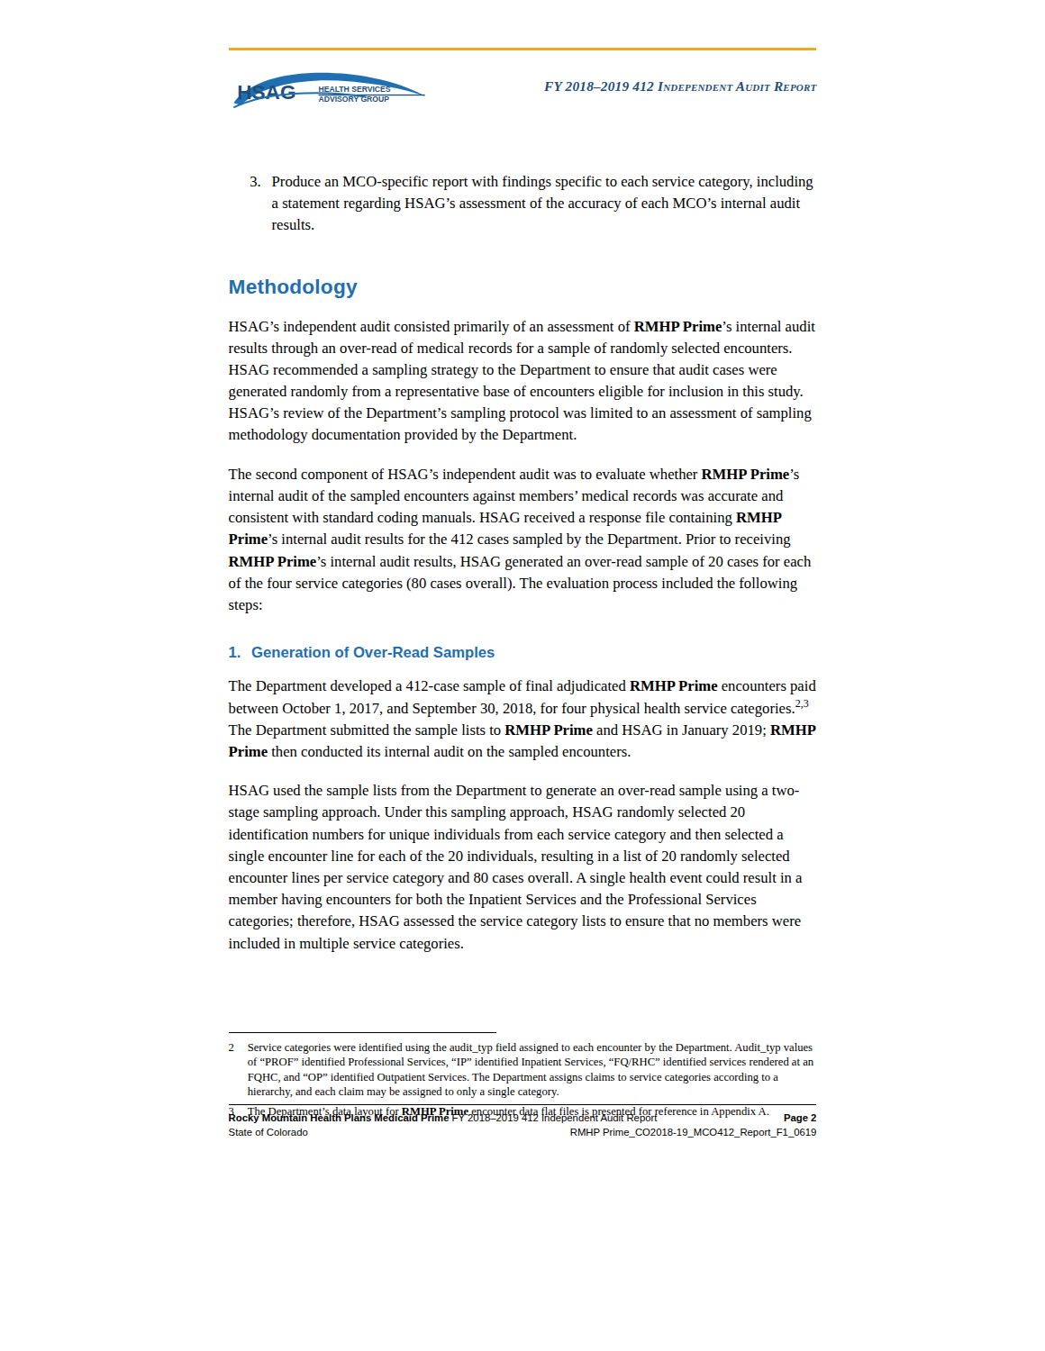HSAG HEALTH SERVICES ADVISORY GROUP
FY 2018–2019 412 Independent Audit Report
Produce an MCO-specific report with findings specific to each service category, including a statement regarding HSAG’s assessment of the accuracy of each MCO’s internal audit results.
Methodology
HSAG’s independent audit consisted primarily of an assessment of RMHP Prime’s internal audit results through an over-read of medical records for a sample of randomly selected encounters. HSAG recommended a sampling strategy to the Department to ensure that audit cases were generated randomly from a representative base of encounters eligible for inclusion in this study. HSAG’s review of the Department’s sampling protocol was limited to an assessment of sampling methodology documentation provided by the Department.
The second component of HSAG’s independent audit was to evaluate whether RMHP Prime’s internal audit of the sampled encounters against members’ medical records was accurate and consistent with standard coding manuals. HSAG received a response file containing RMHP Prime’s internal audit results for the 412 cases sampled by the Department. Prior to receiving RMHP Prime’s internal audit results, HSAG generated an over-read sample of 20 cases for each of the four service categories (80 cases overall). The evaluation process included the following steps:
1. Generation of Over-Read Samples
The Department developed a 412-case sample of final adjudicated RMHP Prime encounters paid between October 1, 2017, and September 30, 2018, for four physical health service categories.2,3 The Department submitted the sample lists to RMHP Prime and HSAG in January 2019; RMHP Prime then conducted its internal audit on the sampled encounters.
HSAG used the sample lists from the Department to generate an over-read sample using a two-stage sampling approach. Under this sampling approach, HSAG randomly selected 20 identification numbers for unique individuals from each service category and then selected a single encounter line for each of the 20 individuals, resulting in a list of 20 randomly selected encounter lines per service category and 80 cases overall. A single health event could result in a member having encounters for both the Inpatient Services and the Professional Services categories; therefore, HSAG assessed the service category lists to ensure that no members were included in multiple service categories.
2 Service categories were identified using the audit_typ field assigned to each encounter by the Department. Audit_typ values of “PROF” identified Professional Services, “IP” identified Inpatient Services, “FQ/RHC” identified services rendered at an FQHC, and “OP” identified Outpatient Services. The Department assigns claims to service categories according to a hierarchy, and each claim may be assigned to only a single category.
3 The Department’s data layout for RMHP Prime encounter data flat files is presented for reference in Appendix A.
Rocky Mountain Health Plans Medicaid Prime FY 2018–2019 412 Independent Audit Report
Page 2
State of Colorado
RMHP Prime_CO2018-19_MCO412_Report_F1_0619